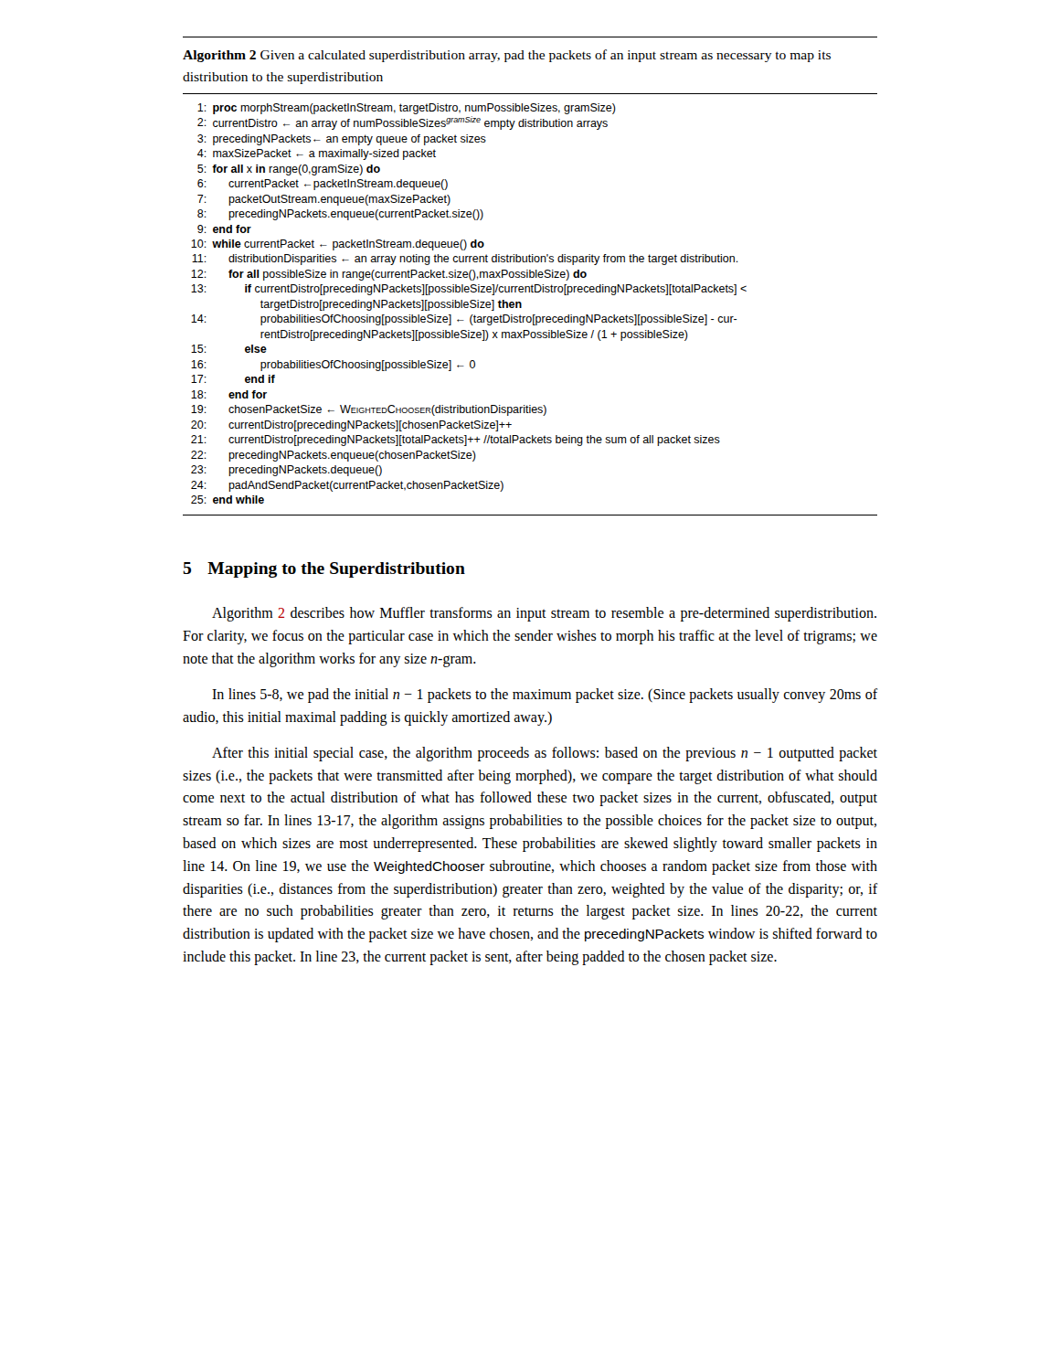Algorithm 2 Given a calculated superdistribution array, pad the packets of an input stream as necessary to map its distribution to the superdistribution
proc morphStream(packetInStream, targetDistro, numPossibleSizes, gramSize)
currentDistro ← an array of numPossibleSizesgramSize empty distribution arrays
precedingNPackets← an empty queue of packet sizes
maxSizePacket ← a maximally-sized packet
for all x in range(0,gramSize) do
currentPacket ←packetInStream.dequeue()
packetOutStream.enqueue(maxSizePacket)
precedingNPackets.enqueue(currentPacket.size())
end for
while currentPacket ← packetInStream.dequeue() do
distributionDisparities ← an array noting the current distribution's disparity from the target distribution.
for all possibleSize in range(currentPacket.size(),maxPossibleSize) do
if currentDistro[precedingNPackets][possibleSize]/currentDistro[precedingNPackets][totalPackets] <targetDistro[precedingNPackets][possibleSize] then
probabilitiesOfChoosing[possibleSize] ← (targetDistro[precedingNPackets][possibleSize] - cur-rentDistro[precedingNPackets][possibleSize]) x maxPossibleSize / (1 + possibleSize)
else
probabilitiesOfChoosing[possibleSize] ← 0
end if
end for
chosenPacketSize ← WeightedChooser(distributionDisparities)
currentDistro[precedingNPackets][chosenPacketSize]++
currentDistro[precedingNPackets][totalPackets]++ //totalPackets being the sum of all packet sizes
precedingNPackets.enqueue(chosenPacketSize)
precedingNPackets.dequeue()
padAndSendPacket(currentPacket,chosenPacketSize)
end while
5 Mapping to the Superdistribution
Algorithm 2 describes how Muffler transforms an input stream to resemble a pre-determined superdistribution. For clarity, we focus on the particular case in which the sender wishes to morph his traffic at the level of trigrams; we note that the algorithm works for any size n-gram.
In lines 5-8, we pad the initial n − 1 packets to the maximum packet size. (Since packets usually convey 20ms of audio, this initial maximal padding is quickly amortized away.)
After this initial special case, the algorithm proceeds as follows: based on the previous n − 1 outputted packet sizes (i.e., the packets that were transmitted after being morphed), we compare the target distribution of what should come next to the actual distribution of what has followed these two packet sizes in the current, obfuscated, output stream so far. In lines 13-17, the algorithm assigns probabilities to the possible choices for the packet size to output, based on which sizes are most underrepresented. These probabilities are skewed slightly toward smaller packets in line 14. On line 19, we use the WeightedChooser subroutine, which chooses a random packet size from those with disparities (i.e., distances from the superdistribution) greater than zero, weighted by the value of the disparity; or, if there are no such probabilities greater than zero, it returns the largest packet size. In lines 20-22, the current distribution is updated with the packet size we have chosen, and the precedingNPackets window is shifted forward to include this packet. In line 23, the current packet is sent, after being padded to the chosen packet size.